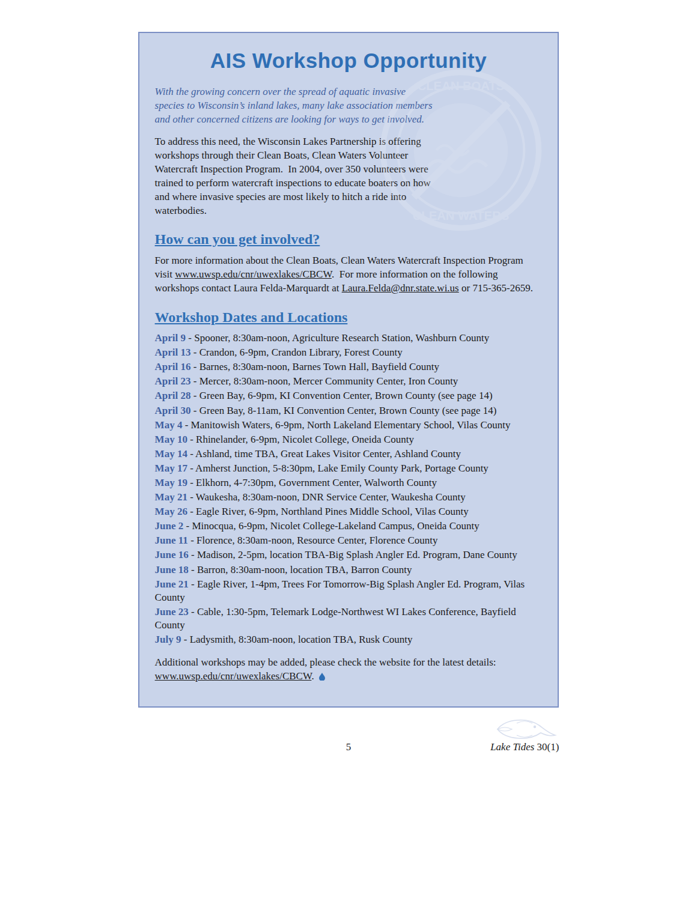CLEAN BOATS CLEAN WATERS
AIS Workshop Opportunity
With the growing concern over the spread of aquatic invasive species to Wisconsin’s inland lakes, many lake association members and other concerned citizens are looking for ways to get involved.
To address this need, the Wisconsin Lakes Partnership is offering workshops through their Clean Boats, Clean Waters Volunteer Watercraft Inspection Program. In 2004, over 350 volunteers were trained to perform watercraft inspections to educate boaters on how and where invasive species are most likely to hitch a ride into waterbodies.
How can you get involved?
For more information about the Clean Boats, Clean Waters Watercraft Inspection Program visit www.uwsp.edu/cnr/uwexlakes/CBCW. For more information on the following workshops contact Laura Felda-Marquardt at Laura.Felda@dnr.state.wi.us or 715-365-2659.
Workshop Dates and Locations
April 9 - Spooner, 8:30am-noon, Agriculture Research Station, Washburn County
April 13 - Crandon, 6-9pm, Crandon Library, Forest County
April 16 - Barnes, 8:30am-noon, Barnes Town Hall, Bayfield County
April 23 - Mercer, 8:30am-noon, Mercer Community Center, Iron County
April 28 - Green Bay, 6-9pm, KI Convention Center, Brown County (see page 14)
April 30 - Green Bay, 8-11am, KI Convention Center, Brown County (see page 14)
May 4 - Manitowish Waters, 6-9pm, North Lakeland Elementary School, Vilas County
May 10 - Rhinelander, 6-9pm, Nicolet College, Oneida County
May 14 - Ashland, time TBA, Great Lakes Visitor Center, Ashland County
May 17 - Amherst Junction, 5-8:30pm, Lake Emily County Park, Portage County
May 19 - Elkhorn, 4-7:30pm, Government Center, Walworth County
May 21 - Waukesha, 8:30am-noon, DNR Service Center, Waukesha County
May 26 - Eagle River, 6-9pm, Northland Pines Middle School, Vilas County
June 2 - Minocqua, 6-9pm, Nicolet College-Lakeland Campus, Oneida County
June 11 - Florence, 8:30am-noon, Resource Center, Florence County
June 16 - Madison, 2-5pm, location TBA-Big Splash Angler Ed. Program, Dane County
June 18 - Barron, 8:30am-noon, location TBA, Barron County
June 21 - Eagle River, 1-4pm, Trees For Tomorrow-Big Splash Angler Ed. Program, Vilas County
June 23 - Cable, 1:30-5pm, Telemark Lodge-Northwest WI Lakes Conference, Bayfield County
July 9 - Ladysmith, 8:30am-noon, location TBA, Rusk County
Additional workshops may be added, please check the website for the latest details:
www.uwsp.edu/cnr/uwexlakes/CBCW.
5
Lake Tides 30(1)